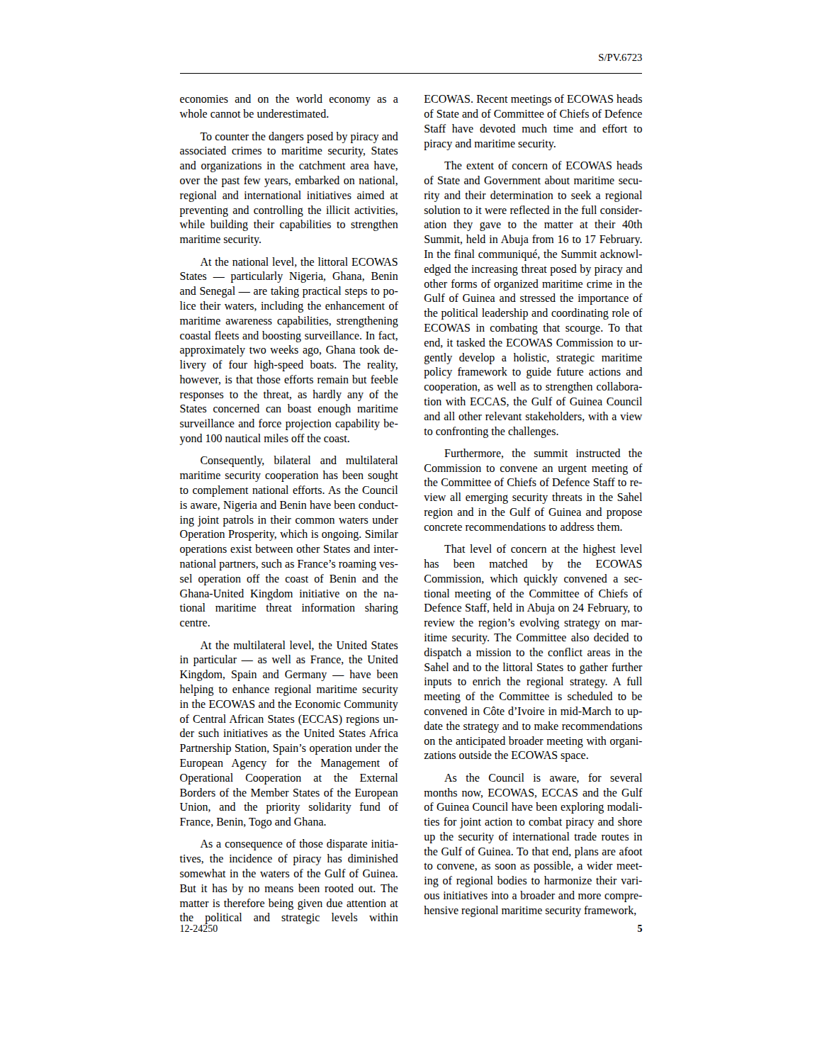S/PV.6723
economies and on the world economy as a whole cannot be underestimated.
To counter the dangers posed by piracy and associated crimes to maritime security, States and organizations in the catchment area have, over the past few years, embarked on national, regional and international initiatives aimed at preventing and controlling the illicit activities, while building their capabilities to strengthen maritime security.
At the national level, the littoral ECOWAS States — particularly Nigeria, Ghana, Benin and Senegal — are taking practical steps to police their waters, including the enhancement of maritime awareness capabilities, strengthening coastal fleets and boosting surveillance. In fact, approximately two weeks ago, Ghana took delivery of four high-speed boats. The reality, however, is that those efforts remain but feeble responses to the threat, as hardly any of the States concerned can boast enough maritime surveillance and force projection capability beyond 100 nautical miles off the coast.
Consequently, bilateral and multilateral maritime security cooperation has been sought to complement national efforts. As the Council is aware, Nigeria and Benin have been conducting joint patrols in their common waters under Operation Prosperity, which is ongoing. Similar operations exist between other States and international partners, such as France’s roaming vessel operation off the coast of Benin and the Ghana-United Kingdom initiative on the national maritime threat information sharing centre.
At the multilateral level, the United States in particular — as well as France, the United Kingdom, Spain and Germany — have been helping to enhance regional maritime security in the ECOWAS and the Economic Community of Central African States (ECCAS) regions under such initiatives as the United States Africa Partnership Station, Spain’s operation under the European Agency for the Management of Operational Cooperation at the External Borders of the Member States of the European Union, and the priority solidarity fund of France, Benin, Togo and Ghana.
As a consequence of those disparate initiatives, the incidence of piracy has diminished somewhat in the waters of the Gulf of Guinea. But it has by no means been rooted out. The matter is therefore being given due attention at the political and strategic levels within ECOWAS. Recent meetings of ECOWAS heads of State and of Committee of Chiefs of Defence Staff have devoted much time and effort to piracy and maritime security.
The extent of concern of ECOWAS heads of State and Government about maritime security and their determination to seek a regional solution to it were reflected in the full consideration they gave to the matter at their 40th Summit, held in Abuja from 16 to 17 February. In the final communiqué, the Summit acknowledged the increasing threat posed by piracy and other forms of organized maritime crime in the Gulf of Guinea and stressed the importance of the political leadership and coordinating role of ECOWAS in combating that scourge. To that end, it tasked the ECOWAS Commission to urgently develop a holistic, strategic maritime policy framework to guide future actions and cooperation, as well as to strengthen collaboration with ECCAS, the Gulf of Guinea Council and all other relevant stakeholders, with a view to confronting the challenges.
Furthermore, the summit instructed the Commission to convene an urgent meeting of the Committee of Chiefs of Defence Staff to review all emerging security threats in the Sahel region and in the Gulf of Guinea and propose concrete recommendations to address them.
That level of concern at the highest level has been matched by the ECOWAS Commission, which quickly convened a sectional meeting of the Committee of Chiefs of Defence Staff, held in Abuja on 24 February, to review the region’s evolving strategy on maritime security. The Committee also decided to dispatch a mission to the conflict areas in the Sahel and to the littoral States to gather further inputs to enrich the regional strategy. A full meeting of the Committee is scheduled to be convened in Côte d’Ivoire in mid-March to update the strategy and to make recommendations on the anticipated broader meeting with organizations outside the ECOWAS space.
As the Council is aware, for several months now, ECOWAS, ECCAS and the Gulf of Guinea Council have been exploring modalities for joint action to combat piracy and shore up the security of international trade routes in the Gulf of Guinea. To that end, plans are afoot to convene, as soon as possible, a wider meeting of regional bodies to harmonize their various initiatives into a broader and more comprehensive regional maritime security framework,
12-24250 5